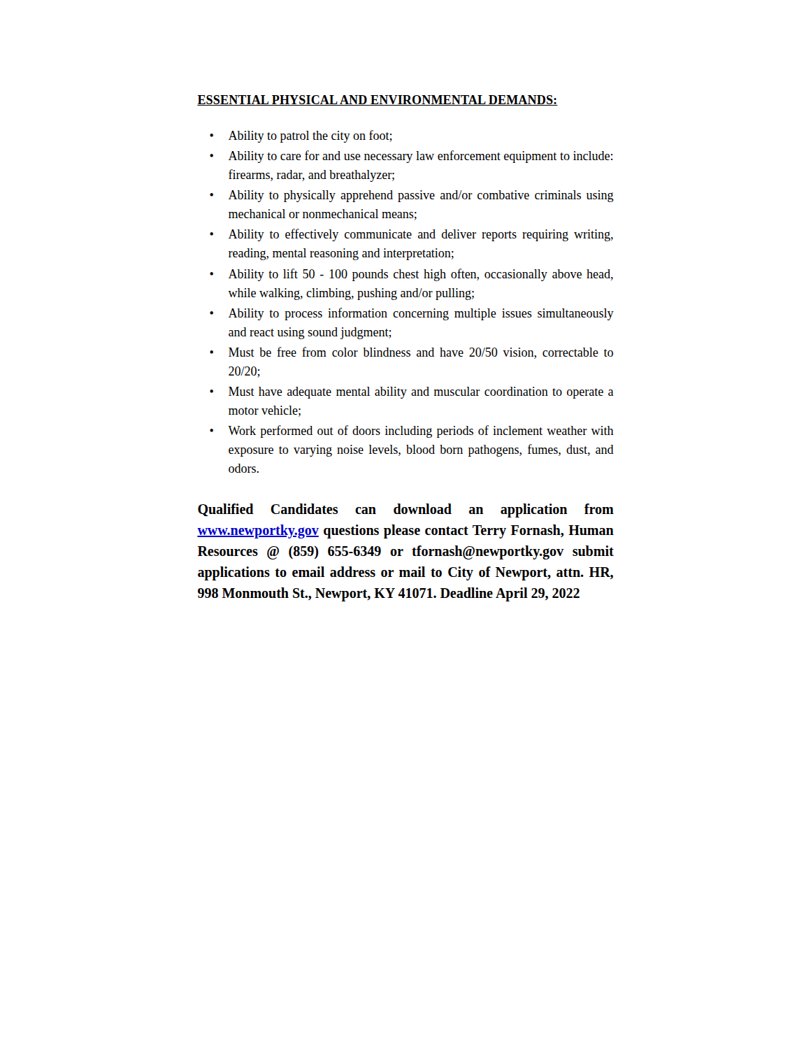ESSENTIAL PHYSICAL AND ENVIRONMENTAL DEMANDS:
Ability to patrol the city on foot;
Ability to care for and use necessary law enforcement equipment to include: firearms, radar, and breathalyzer;
Ability to physically apprehend passive and/or combative criminals using mechanical or nonmechanical means;
Ability to effectively communicate and deliver reports requiring writing, reading, mental reasoning and interpretation;
Ability to lift 50 - 100 pounds chest high often, occasionally above head, while walking, climbing, pushing and/or pulling;
Ability to process information concerning multiple issues simultaneously and react using sound judgment;
Must be free from color blindness and have 20/50 vision, correctable to 20/20;
Must have adequate mental ability and muscular coordination to operate a motor vehicle;
Work performed out of doors including periods of inclement weather with exposure to varying noise levels, blood born pathogens, fumes, dust, and odors.
Qualified Candidates can download an application from www.newportky.gov questions please contact Terry Fornash, Human Resources @ (859) 655-6349 or tfornash@newportky.gov submit applications to email address or mail to City of Newport, attn. HR, 998 Monmouth St., Newport, KY 41071. Deadline April 29, 2022